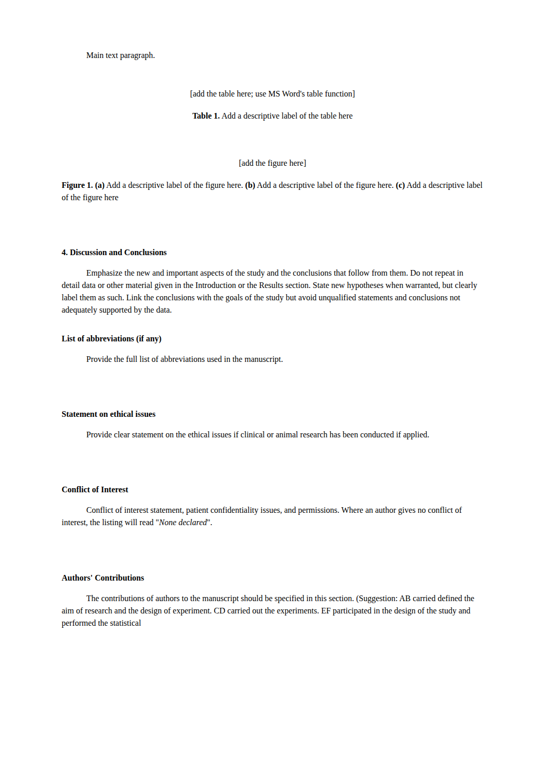Main text paragraph.
[add the table here; use MS Word's table function]
Table 1. Add a descriptive label of the table here
[add the figure here]
Figure 1. (a) Add a descriptive label of the figure here. (b) Add a descriptive label of the figure here. (c) Add a descriptive label of the figure here
4. Discussion and Conclusions
Emphasize the new and important aspects of the study and the conclusions that follow from them. Do not repeat in detail data or other material given in the Introduction or the Results section. State new hypotheses when warranted, but clearly label them as such. Link the conclusions with the goals of the study but avoid unqualified statements and conclusions not adequately supported by the data.
List of abbreviations (if any)
Provide the full list of abbreviations used in the manuscript.
Statement on ethical issues
Provide clear statement on the ethical issues if clinical or animal research has been conducted if applied.
Conflict of Interest
Conflict of interest statement, patient confidentiality issues, and permissions. Where an author gives no conflict of interest, the listing will read "None declared".
Authors' Contributions
The contributions of authors to the manuscript should be specified in this section. (Suggestion: AB carried defined the aim of research and the design of experiment. CD carried out the experiments. EF participated in the design of the study and performed the statistical